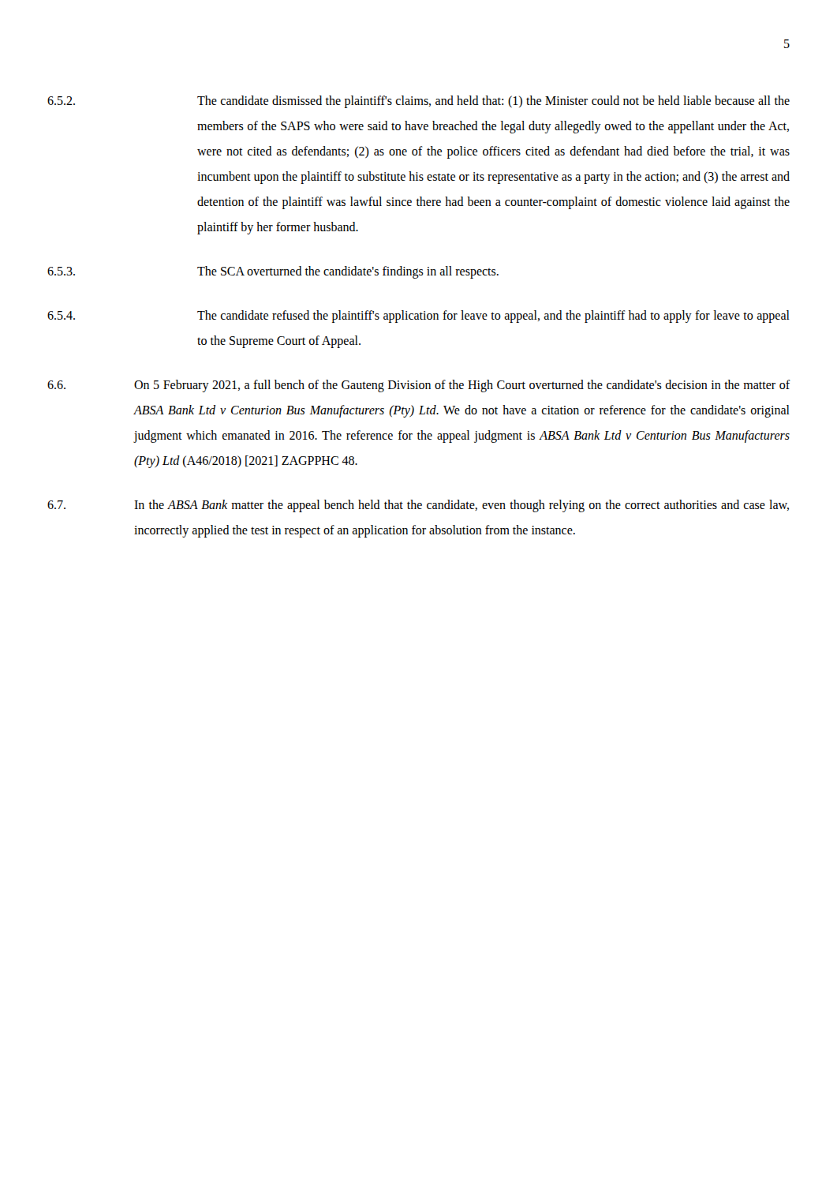5
6.5.2.
The candidate dismissed the plaintiff's claims, and held that: (1) the Minister could not be held liable because all the members of the SAPS who were said to have breached the legal duty allegedly owed to the appellant under the Act, were not cited as defendants; (2) as one of the police officers cited as defendant had died before the trial, it was incumbent upon the plaintiff to substitute his estate or its representative as a party in the action; and (3) the arrest and detention of the plaintiff was lawful since there had been a counter-complaint of domestic violence laid against the plaintiff by her former husband.
6.5.3.
The SCA overturned the candidate's findings in all respects.
6.5.4.
The candidate refused the plaintiff's application for leave to appeal, and the plaintiff had to apply for leave to appeal to the Supreme Court of Appeal.
6.6.
On 5 February 2021, a full bench of the Gauteng Division of the High Court overturned the candidate's decision in the matter of ABSA Bank Ltd v Centurion Bus Manufacturers (Pty) Ltd. We do not have a citation or reference for the candidate's original judgment which emanated in 2016. The reference for the appeal judgment is ABSA Bank Ltd v Centurion Bus Manufacturers (Pty) Ltd (A46/2018) [2021] ZAGPPHC 48.
6.7.
In the ABSA Bank matter the appeal bench held that the candidate, even though relying on the correct authorities and case law, incorrectly applied the test in respect of an application for absolution from the instance.